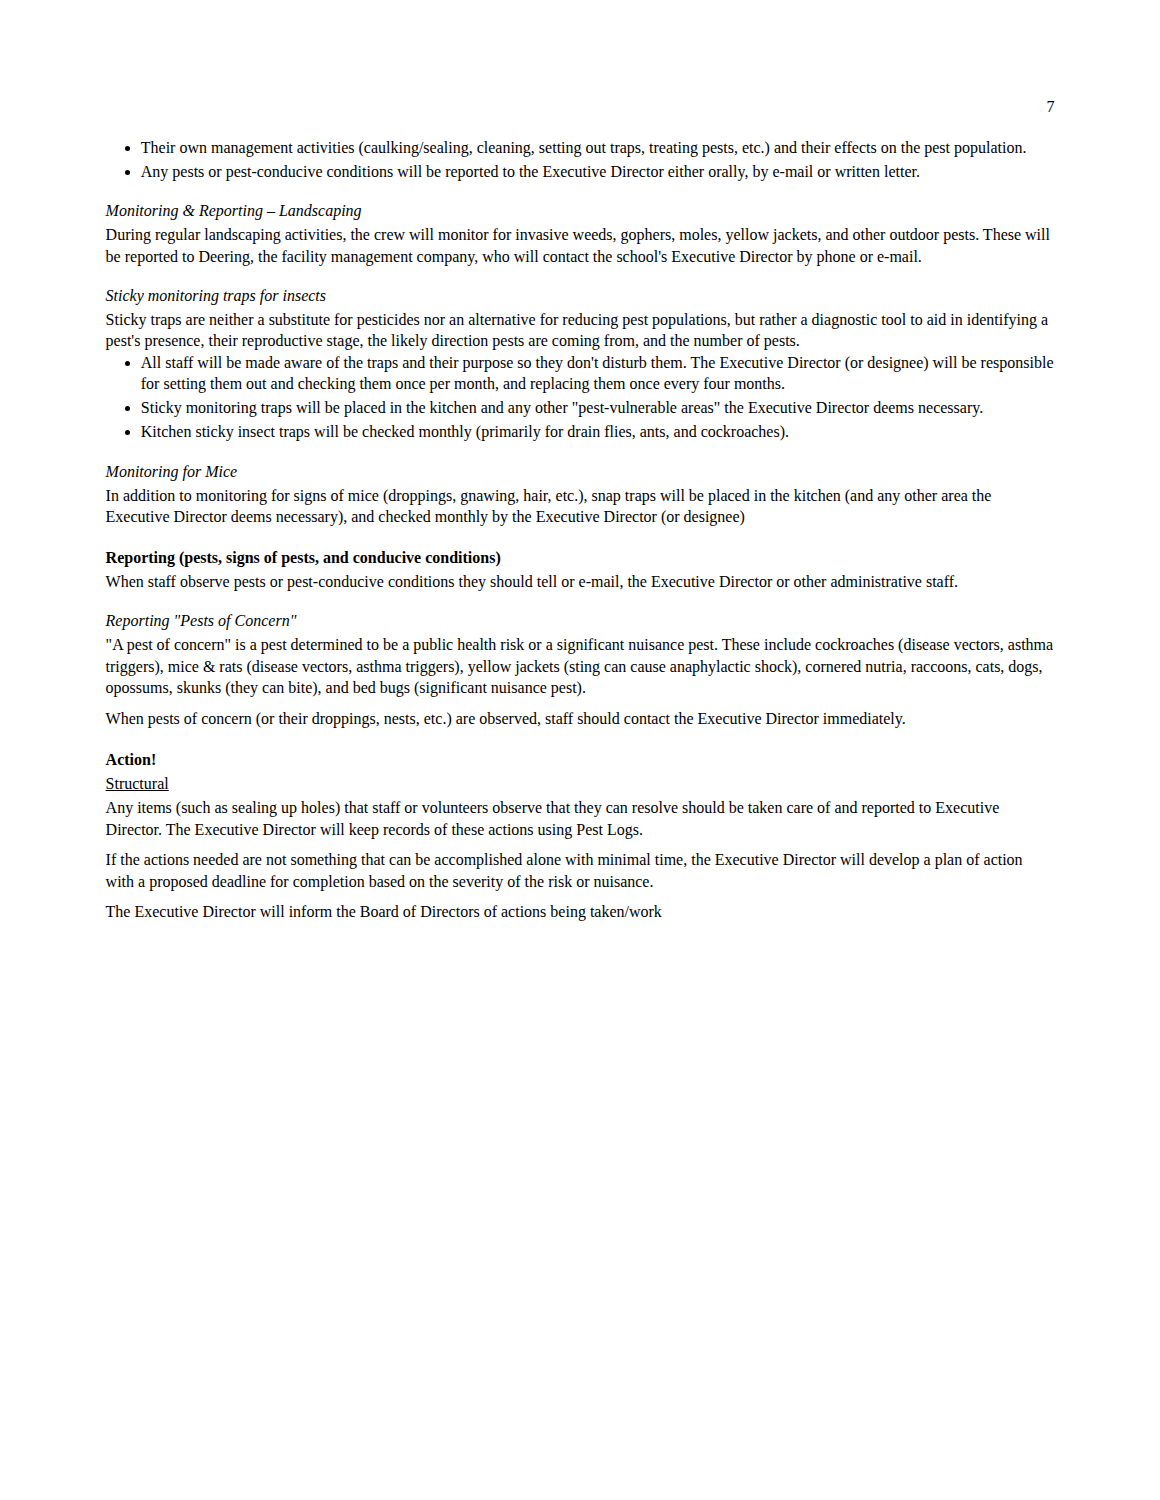7
Their own management activities (caulking/sealing, cleaning, setting out traps, treating pests, etc.) and their effects on the pest population.
Any pests or pest-conducive conditions will be reported to the Executive Director either orally, by e-mail or written letter.
Monitoring & Reporting – Landscaping
During regular landscaping activities, the crew will monitor for invasive weeds, gophers, moles, yellow jackets, and other outdoor pests. These will be reported to Deering, the facility management company, who will contact the school's Executive Director by phone or e-mail.
Sticky monitoring traps for insects
Sticky traps are neither a substitute for pesticides nor an alternative for reducing pest populations, but rather a diagnostic tool to aid in identifying a pest's presence, their reproductive stage, the likely direction pests are coming from, and the number of pests.
All staff will be made aware of the traps and their purpose so they don't disturb them. The Executive Director (or designee) will be responsible for setting them out and checking them once per month, and replacing them once every four months.
Sticky monitoring traps will be placed in the kitchen and any other "pest-vulnerable areas" the Executive Director deems necessary.
Kitchen sticky insect traps will be checked monthly (primarily for drain flies, ants, and cockroaches).
Monitoring for Mice
In addition to monitoring for signs of mice (droppings, gnawing, hair, etc.), snap traps will be placed in the kitchen (and any other area the Executive Director deems necessary), and checked monthly by the Executive Director (or designee)
Reporting (pests, signs of pests, and conducive conditions)
When staff observe pests or pest-conducive conditions they should tell or e-mail, the Executive Director or other administrative staff.
Reporting "Pests of Concern"
"A pest of concern" is a pest determined to be a public health risk or a significant nuisance pest. These include cockroaches (disease vectors, asthma triggers), mice & rats (disease vectors, asthma triggers), yellow jackets (sting can cause anaphylactic shock), cornered nutria, raccoons, cats, dogs, opossums, skunks (they can bite), and bed bugs (significant nuisance pest).
When pests of concern (or their droppings, nests, etc.) are observed, staff should contact the Executive Director immediately.
Action!
Structural
Any items (such as sealing up holes) that staff or volunteers observe that they can resolve should be taken care of and reported to Executive Director. The Executive Director will keep records of these actions using Pest Logs.
If the actions needed are not something that can be accomplished alone with minimal time, the Executive Director will develop a plan of action with a proposed deadline for completion based on the severity of the risk or nuisance.
The Executive Director will inform the Board of Directors of actions being taken/work